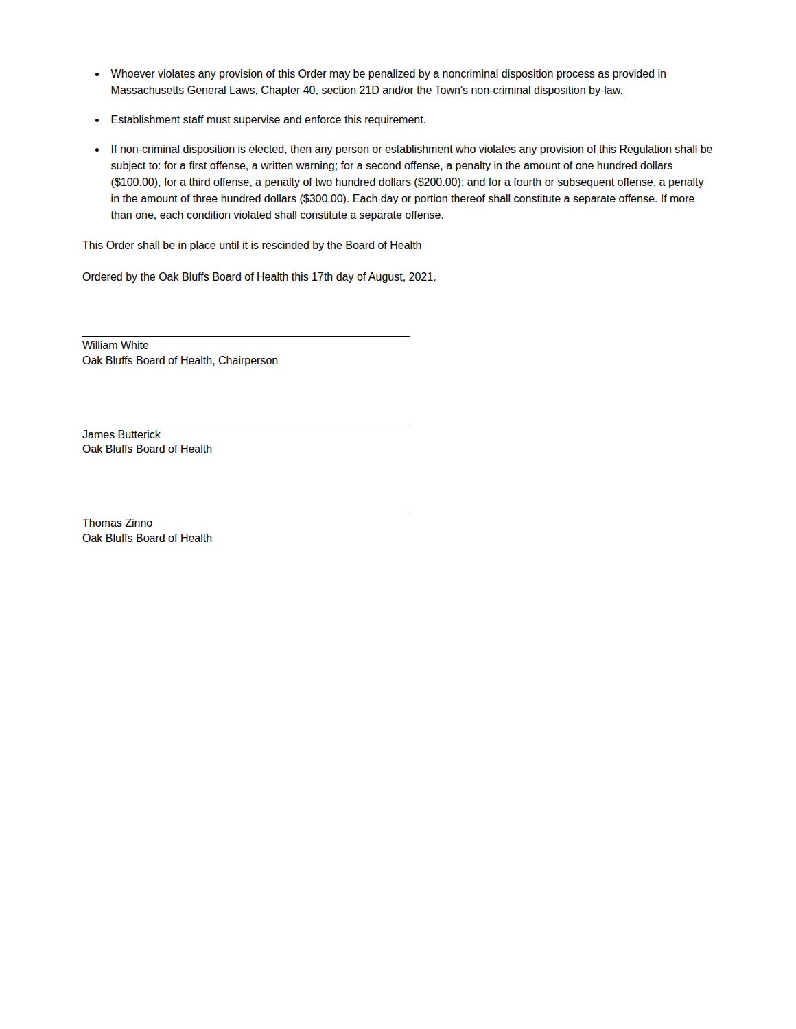Whoever violates any provision of this Order may be penalized by a noncriminal disposition process as provided in Massachusetts General Laws, Chapter 40, section 21D and/or the Town's non-criminal disposition by-law.
Establishment staff must supervise and enforce this requirement.
If non-criminal disposition is elected, then any person or establishment who violates any provision of this Regulation shall be subject to: for a first offense, a written warning; for a second offense, a penalty in the amount of one hundred dollars ($100.00), for a third offense, a penalty of two hundred dollars ($200.00); and for a fourth or subsequent offense, a penalty in the amount of three hundred dollars ($300.00). Each day or portion thereof shall constitute a separate offense. If more than one, each condition violated shall constitute a separate offense.
This Order shall be in place until it is rescinded by the Board of Health
Ordered by the Oak Bluffs Board of Health this 17th day of August, 2021.
William White
Oak Bluffs Board of Health, Chairperson
James Butterick
Oak Bluffs Board of Health
Thomas Zinno
Oak Bluffs Board of Health